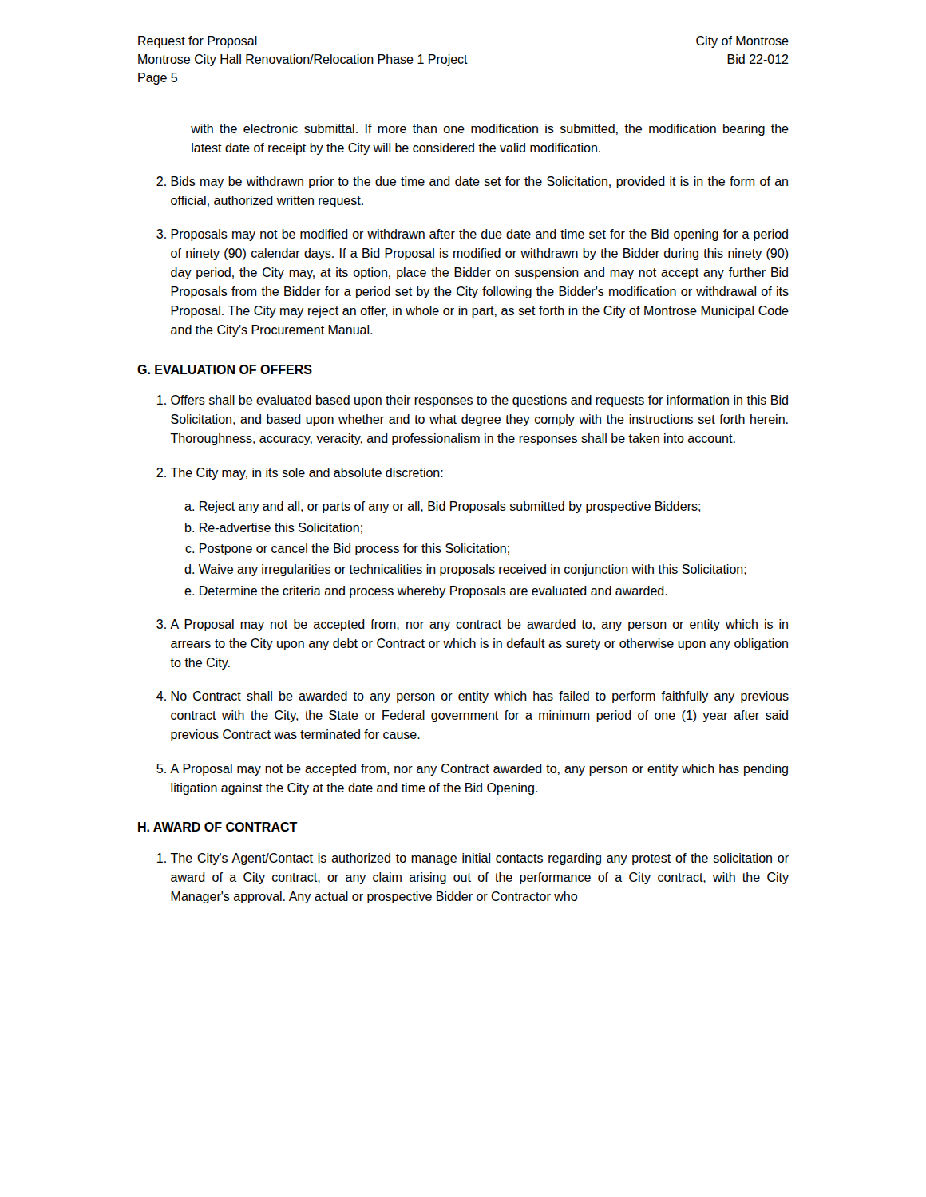Request for Proposal
Montrose City Hall Renovation/Relocation Phase 1 Project
Page 5
City of Montrose
Bid 22-012
with the electronic submittal. If more than one modification is submitted, the modification bearing the latest date of receipt by the City will be considered the valid modification.
Bids may be withdrawn prior to the due time and date set for the Solicitation, provided it is in the form of an official, authorized written request.
Proposals may not be modified or withdrawn after the due date and time set for the Bid opening for a period of ninety (90) calendar days. If a Bid Proposal is modified or withdrawn by the Bidder during this ninety (90) day period, the City may, at its option, place the Bidder on suspension and may not accept any further Bid Proposals from the Bidder for a period set by the City following the Bidder's modification or withdrawal of its Proposal. The City may reject an offer, in whole or in part, as set forth in the City of Montrose Municipal Code and the City's Procurement Manual.
G. EVALUATION OF OFFERS
Offers shall be evaluated based upon their responses to the questions and requests for information in this Bid Solicitation, and based upon whether and to what degree they comply with the instructions set forth herein. Thoroughness, accuracy, veracity, and professionalism in the responses shall be taken into account.
The City may, in its sole and absolute discretion:
Reject any and all, or parts of any or all, Bid Proposals submitted by prospective Bidders;
Re-advertise this Solicitation;
Postpone or cancel the Bid process for this Solicitation;
Waive any irregularities or technicalities in proposals received in conjunction with this Solicitation;
Determine the criteria and process whereby Proposals are evaluated and awarded.
A Proposal may not be accepted from, nor any contract be awarded to, any person or entity which is in arrears to the City upon any debt or Contract or which is in default as surety or otherwise upon any obligation to the City.
No Contract shall be awarded to any person or entity which has failed to perform faithfully any previous contract with the City, the State or Federal government for a minimum period of one (1) year after said previous Contract was terminated for cause.
A Proposal may not be accepted from, nor any Contract awarded to, any person or entity which has pending litigation against the City at the date and time of the Bid Opening.
H. AWARD OF CONTRACT
The City's Agent/Contact is authorized to manage initial contacts regarding any protest of the solicitation or award of a City contract, or any claim arising out of the performance of a City contract, with the City Manager's approval. Any actual or prospective Bidder or Contractor who